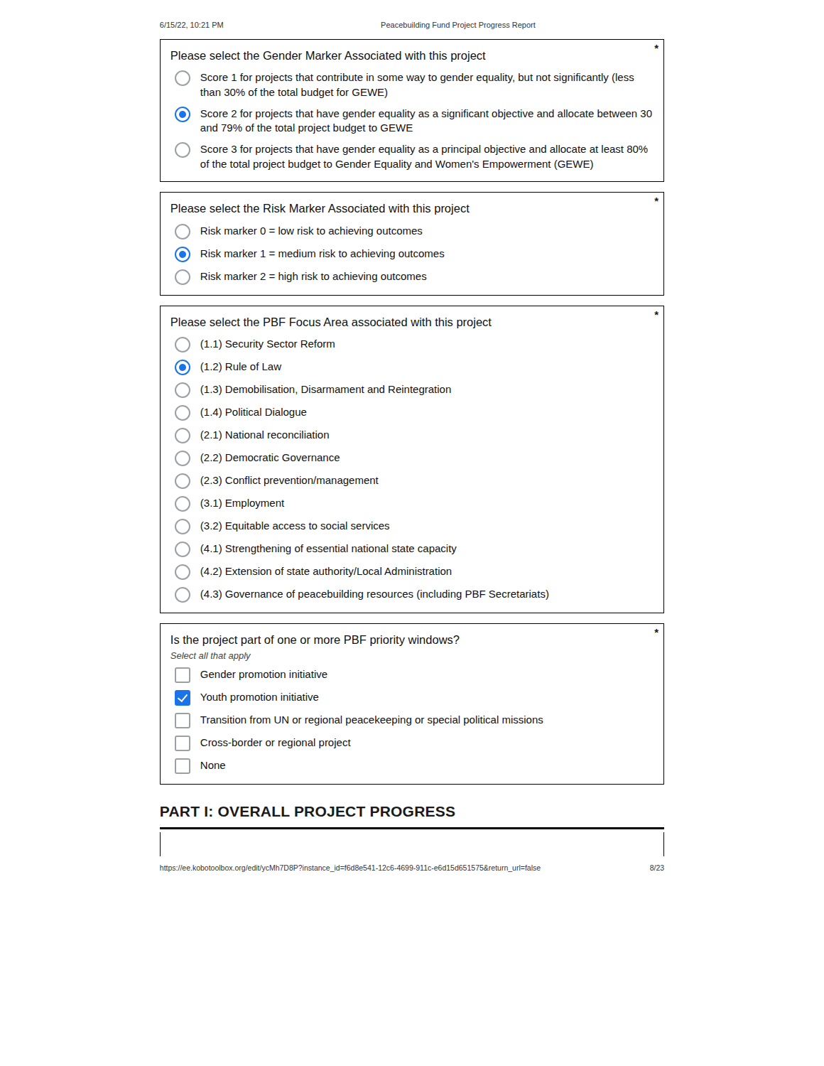6/15/22, 10:21 PM Peacebuilding Fund Project Progress Report
*
Please select the Gender Marker Associated with this project
Score 1 for projects that contribute in some way to gender equality, but not significantly (less than 30% of the total budget for GEWE)
Score 2 for projects that have gender equality as a significant objective and allocate between 30 and 79% of the total project budget to GEWE
Score 3 for projects that have gender equality as a principal objective and allocate at least 80% of the total project budget to Gender Equality and Women's Empowerment (GEWE)
*
Please select the Risk Marker Associated with this project
Risk marker 0 = low risk to achieving outcomes
Risk marker 1 = medium risk to achieving outcomes
Risk marker 2 = high risk to achieving outcomes
*
Please select the PBF Focus Area associated with this project
(1.1) Security Sector Reform
(1.2) Rule of Law
(1.3) Demobilisation, Disarmament and Reintegration
(1.4) Political Dialogue
(2.1) National reconciliation
(2.2) Democratic Governance
(2.3) Conflict prevention/management
(3.1) Employment
(3.2) Equitable access to social services
(4.1) Strengthening of essential national state capacity
(4.2) Extension of state authority/Local Administration
(4.3) Governance of peacebuilding resources (including PBF Secretariats)
*
Is the project part of one or more PBF priority windows?
Select all that apply
Gender promotion initiative
Youth promotion initiative
Transition from UN or regional peacekeeping or special political missions
Cross-border or regional project
None
PART I: OVERALL PROJECT PROGRESS
https://ee.kobotoolbox.org/edit/ycMh7D8P?instance_id=f6d8e541-12c6-4699-911c-e6d15d651575&return_url=false 8/23